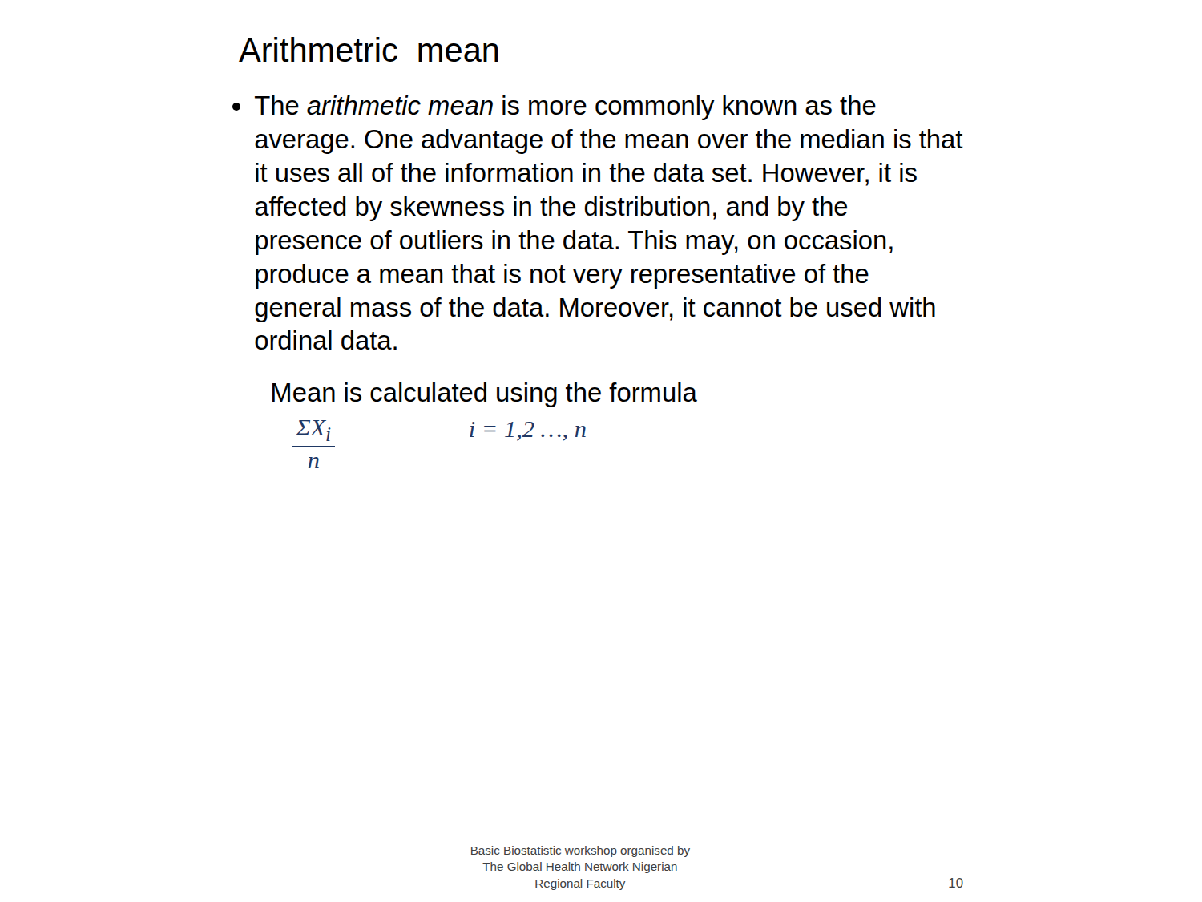Arithmetric mean
The arithmetic mean is more commonly known as the average. One advantage of the mean over the median is that it uses all of the information in the data set. However, it is affected by skewness in the distribution, and by the presence of outliers in the data. This may, on occasion, produce a mean that is not very representative of the general mass of the data. Moreover, it cannot be used with ordinal data.
Mean is calculated using the formula
ΣXi n i = 1,2 …, n
Basic Biostatistic workshop organised by
The Global Health Network Nigerian
Regional Faculty
10